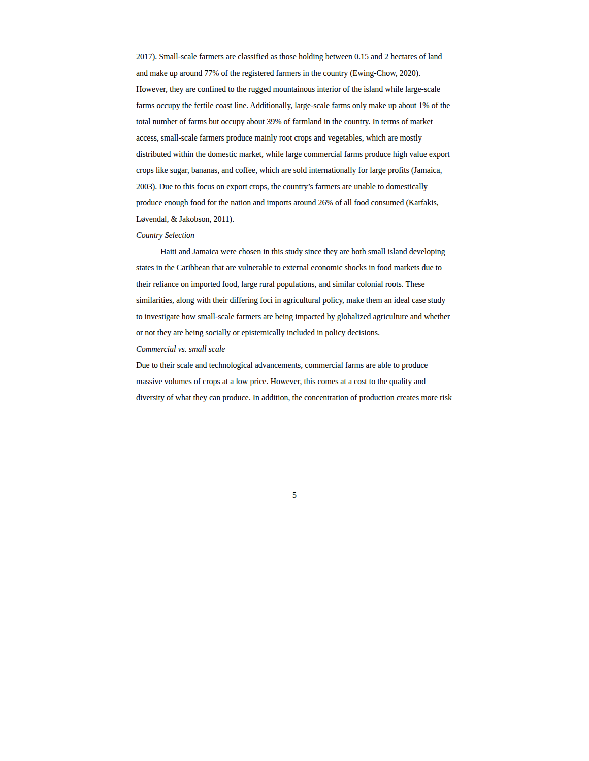2017). Small-scale farmers are classified as those holding between 0.15 and 2 hectares of land and make up around 77% of the registered farmers in the country (Ewing-Chow, 2020). However, they are confined to the rugged mountainous interior of the island while large-scale farms occupy the fertile coast line. Additionally, large-scale farms only make up about 1% of the total number of farms but occupy about 39% of farmland in the country. In terms of market access, small-scale farmers produce mainly root crops and vegetables, which are mostly distributed within the domestic market, while large commercial farms produce high value export crops like sugar, bananas, and coffee, which are sold internationally for large profits (Jamaica, 2003). Due to this focus on export crops, the country’s farmers are unable to domestically produce enough food for the nation and imports around 26% of all food consumed (Karfakis, Løvendal, & Jakobson, 2011).
Country Selection
Haiti and Jamaica were chosen in this study since they are both small island developing states in the Caribbean that are vulnerable to external economic shocks in food markets due to their reliance on imported food, large rural populations, and similar colonial roots. These similarities, along with their differing foci in agricultural policy, make them an ideal case study to investigate how small-scale farmers are being impacted by globalized agriculture and whether or not they are being socially or epistemically included in policy decisions.
Commercial vs. small scale
Due to their scale and technological advancements, commercial farms are able to produce massive volumes of crops at a low price. However, this comes at a cost to the quality and diversity of what they can produce. In addition, the concentration of production creates more risk
5